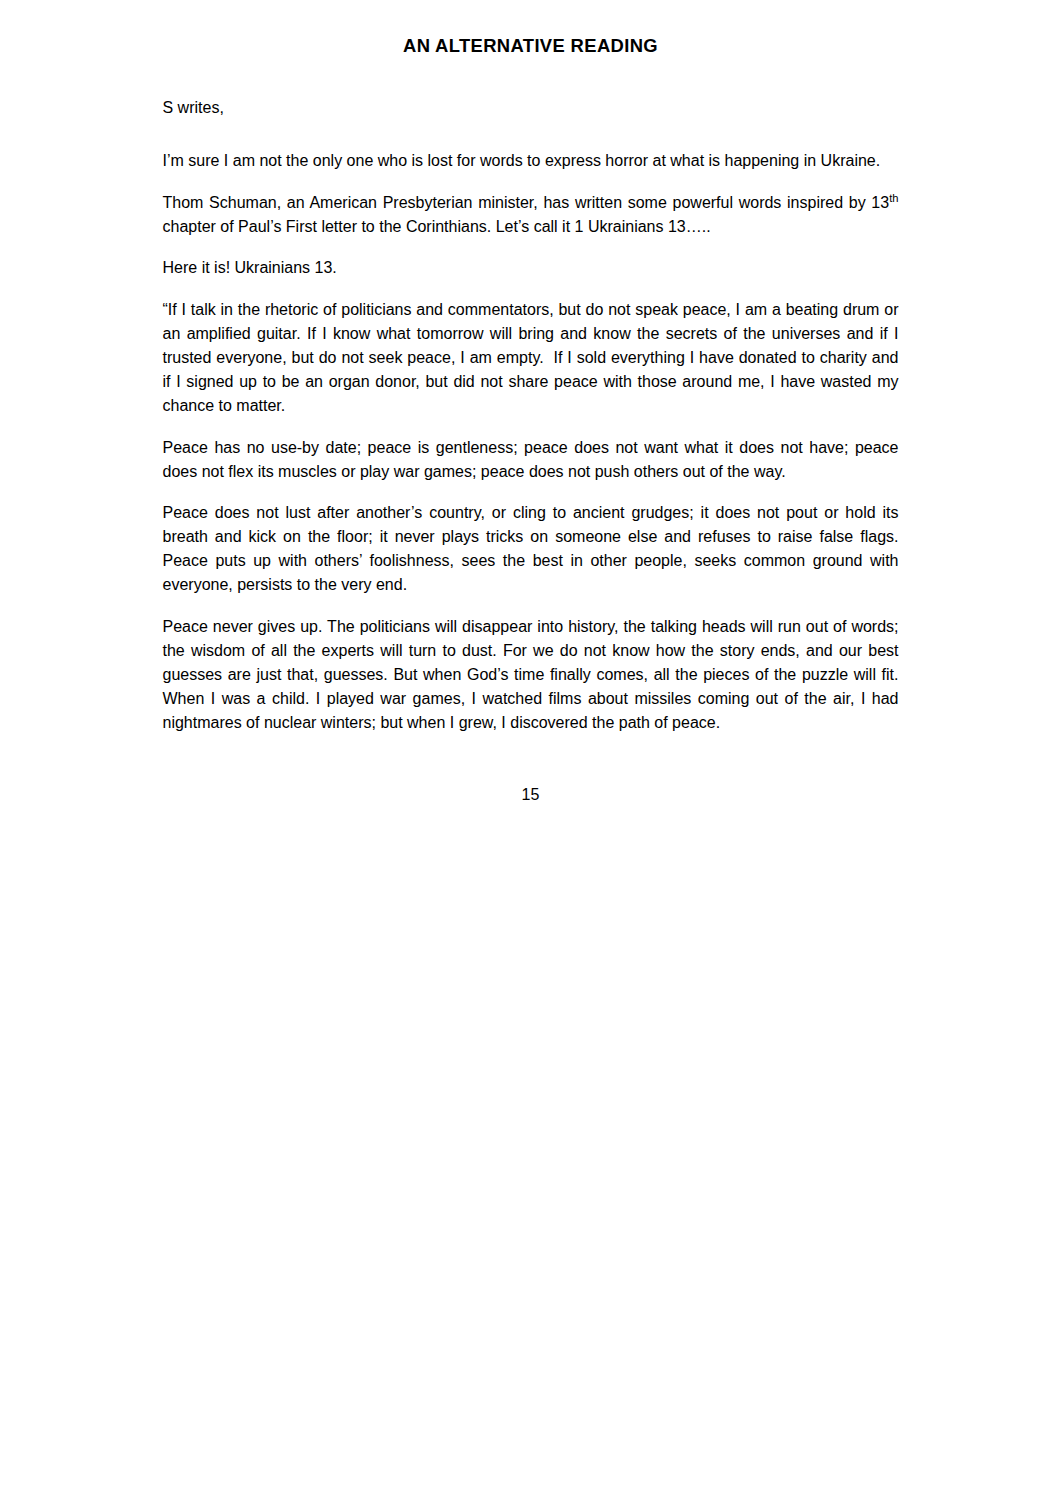AN ALTERNATIVE READING
S writes,
I’m sure I am not the only one who is lost for words to express horror at what is happening in Ukraine.
Thom Schuman, an American Presbyterian minister, has written some powerful words inspired by 13th chapter of Paul’s First letter to the Corinthians. Let’s call it 1 Ukrainians 13…..
Here it is! Ukrainians 13.
“If I talk in the rhetoric of politicians and commentators, but do not speak peace, I am a beating drum or an amplified guitar. If I know what tomorrow will bring and know the secrets of the universes and if I trusted everyone, but do not seek peace, I am empty. If I sold everything I have donated to charity and if I signed up to be an organ donor, but did not share peace with those around me, I have wasted my chance to matter.
Peace has no use-by date; peace is gentleness; peace does not want what it does not have; peace does not flex its muscles or play war games; peace does not push others out of the way.
Peace does not lust after another’s country, or cling to ancient grudges; it does not pout or hold its breath and kick on the floor; it never plays tricks on someone else and refuses to raise false flags. Peace puts up with others’ foolishness, sees the best in other people, seeks common ground with everyone, persists to the very end.
Peace never gives up. The politicians will disappear into history, the talking heads will run out of words; the wisdom of all the experts will turn to dust. For we do not know how the story ends, and our best guesses are just that, guesses. But when God’s time finally comes, all the pieces of the puzzle will fit. When I was a child. I played war games, I watched films about missiles coming out of the air, I had nightmares of nuclear winters; but when I grew, I discovered the path of peace.
15